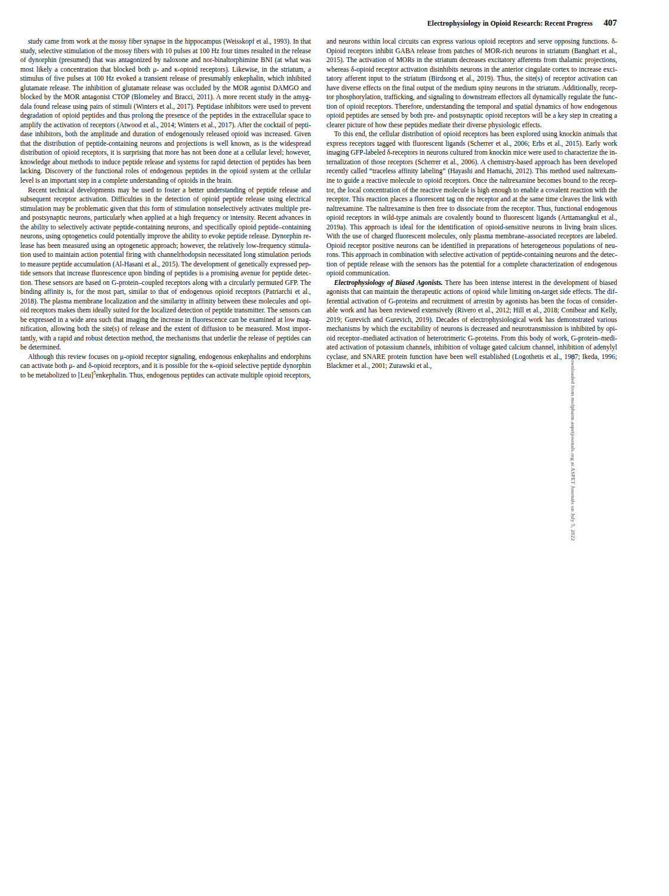Electrophysiology in Opioid Research: Recent Progress 407
study came from work at the mossy fiber synapse in the hippocampus (Weisskopf et al., 1993). In that study, selective stimulation of the mossy fibers with 10 pulses at 100 Hz four times resulted in the release of dynorphin (presumed) that was antagonized by naloxone and nor-binaltorphimine BNI (at what was most likely a concentration that blocked both μ- and κ-opioid receptors). Likewise, in the striatum, a stimulus of five pulses at 100 Hz evoked a transient release of presumably enkephalin, which inhibited glutamate release. The inhibition of glutamate release was occluded by the MOR agonist DAMGO and blocked by the MOR antagonist CTOP (Blomeley and Bracci, 2011). A more recent study in the amygdala found release using pairs of stimuli (Winters et al., 2017). Peptidase inhibitors were used to prevent degradation of opioid peptides and thus prolong the presence of the peptides in the extracellular space to amplify the activation of receptors (Atwood et al., 2014; Winters et al., 2017). After the cocktail of peptidase inhibitors, both the amplitude and duration of endogenously released opioid was increased. Given that the distribution of peptide-containing neurons and projections is well known, as is the widespread distribution of opioid receptors, it is surprising that more has not been done at a cellular level; however, knowledge about methods to induce peptide release and systems for rapid detection of peptides has been lacking. Discovery of the functional roles of endogenous peptides in the opioid system at the cellular level is an important step in a complete understanding of opioids in the brain.
Recent technical developments may be used to foster a better understanding of peptide release and subsequent receptor activation. Difficulties in the detection of opioid peptide release using electrical stimulation may be problematic given that this form of stimulation nonselectively activates multiple pre- and postsynaptic neurons, particularly when applied at a high frequency or intensity. Recent advances in the ability to selectively activate peptide-containing neurons, and specifically opioid peptide–containing neurons, using optogenetics could potentially improve the ability to evoke peptide release. Dynorphin release has been measured using an optogenetic approach; however, the relatively low-frequency stimulation used to maintain action potential firing with channelrhodopsin necessitated long stimulation periods to measure peptide accumulation (Al-Hasani et al., 2015). The development of genetically expressed peptide sensors that increase fluorescence upon binding of peptides is a promising avenue for peptide detection. These sensors are based on G-protein–coupled receptors along with a circularly permuted GFP. The binding affinity is, for the most part, similar to that of endogenous opioid receptors (Patriarchi et al., 2018). The plasma membrane localization and the similarity in affinity between these molecules and opioid receptors makes them ideally suited for the localized detection of peptide transmitter. The sensors can be expressed in a wide area such that imaging the increase in fluorescence can be examined at low magnification, allowing both the site(s) of release and the extent of diffusion to be measured. Most importantly, with a rapid and robust detection method, the mechanisms that underlie the release of peptides can be determined.
Although this review focuses on μ-opioid receptor signaling, endogenous enkephalins and endorphins can activate both μ- and δ-opioid receptors, and it is possible for the κ-opioid selective peptide dynorphin to be metabolized to [Leu]5enkephalin. Thus, endogenous peptides can activate multiple opioid receptors, and neurons within local circuits can express various opioid receptors and serve opposing functions. δ-Opioid receptors inhibit GABA release from patches of MOR-rich neurons in striatum (Banghart et al., 2015). The activation of MORs in the striatum decreases excitatory afferents from thalamic projections, whereas δ-opioid receptor activation disinhibits neurons in the anterior cingulate cortex to increase excitatory afferent input to the striatum (Birdsong et al., 2019). Thus, the site(s) of receptor activation can have diverse effects on the final output of the medium spiny neurons in the striatum. Additionally, receptor phosphorylation, trafficking, and signaling to downstream effectors all dynamically regulate the function of opioid receptors. Therefore, understanding the temporal and spatial dynamics of how endogenous opioid peptides are sensed by both pre- and postsynaptic opioid receptors will be a key step in creating a clearer picture of how these peptides mediate their diverse physiologic effects.
To this end, the cellular distribution of opioid receptors has been explored using knockin animals that express receptors tagged with fluorescent ligands (Scherrer et al., 2006; Erbs et al., 2015). Early work imaging GFP-labeled δ-receptors in neurons cultured from knockin mice were used to characterize the internalization of those receptors (Scherrer et al., 2006). A chemistry-based approach has been developed recently called “traceless affinity labeling” (Hayashi and Hamachi, 2012). This method used naltrexamine to guide a reactive molecule to opioid receptors. Once the naltrexamine becomes bound to the receptor, the local concentration of the reactive molecule is high enough to enable a covalent reaction with the receptor. This reaction places a fluorescent tag on the receptor and at the same time cleaves the link with naltrexamine. The naltrexamine is then free to dissociate from the receptor. Thus, functional endogenous opioid receptors in wild-type animals are covalently bound to fluorescent ligands (Arttamangkul et al., 2019a). This approach is ideal for the identification of opioid-sensitive neurons in living brain slices. With the use of charged fluorescent molecules, only plasma membrane–associated receptors are labeled. Opioid receptor positive neurons can be identified in preparations of heterogeneous populations of neurons. This approach in combination with selective activation of peptide-containing neurons and the detection of peptide release with the sensors has the potential for a complete characterization of endogenous opioid communication.
Electrophysiology of Biased Agonists. There has been intense interest in the development of biased agonists that can maintain the therapeutic actions of opioid while limiting on-target side effects. The differential activation of G-proteins and recruitment of arrestin by agonists has been the focus of considerable work and has been reviewed extensively (Rivero et al., 2012; Hill et al., 2018; Conibear and Kelly, 2019; Gurevich and Gurevich, 2019). Decades of electrophysiological work has demonstrated various mechanisms by which the excitability of neurons is decreased and neurotransmission is inhibited by opioid receptor–mediated activation of heterotrimeric G-proteins. From this body of work, G-protein–mediated activation of potassium channels, inhibition of voltage gated calcium channel, inhibition of adenylyl cyclase, and SNARE protein function have been well established (Logothetis et al., 1987; Ikeda, 1996; Blackmer et al., 2001; Zurawski et al.,
Downloaded from molpharm.aspetjournals.org at ASPET Journals on July 5, 2022